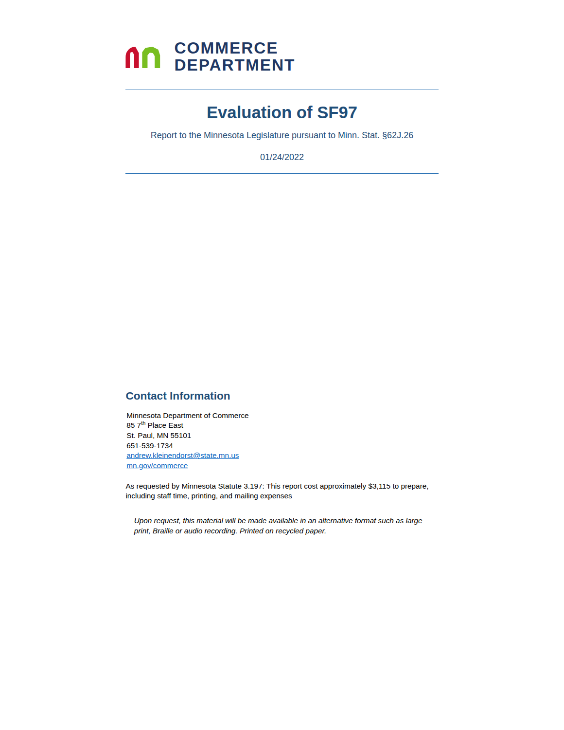COMMERCE
DEPARTMENT
Evaluation of SF97
Report to the Minnesota Legislature pursuant to Minn. Stat. §62J.26
01/24/2022
Contact Information
Minnesota Department of Commerce
85 7th Place East
St. Paul, MN 55101
651-539-1734
andrew.kleinendorst@state.mn.us
mn.gov/commerce
As requested by Minnesota Statute 3.197: This report cost approximately $3,115 to prepare, including staff time, printing, and mailing expenses
Upon request, this material will be made available in an alternative format such as large print, Braille or audio recording. Printed on recycled paper.